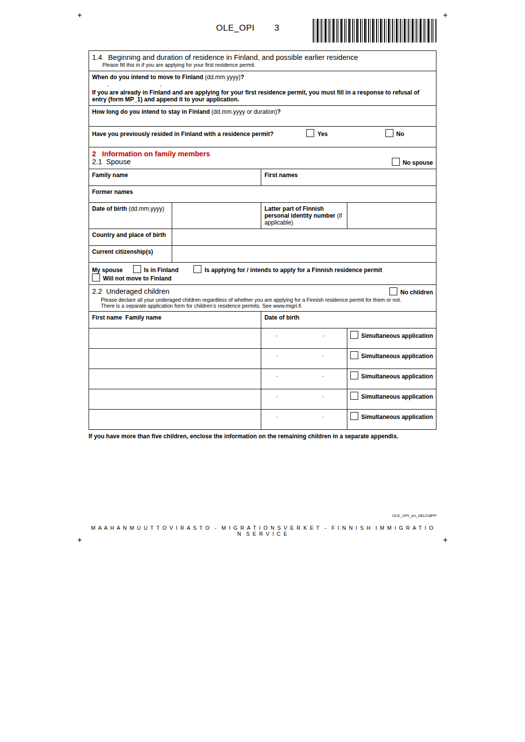+ + + +
OLE_OPI
3
| 1.4 Beginning and duration of residence in Finland, and possible earlier residence Please fill this in if you are applying for your first residence permit. |
| When do you intend to move to Finland (dd.mm.yyyy) ? . . If you are already in Finland and are applying for your first residence permit, you must fill in a response to refusal of entry (form MP_1) and append it to your application. |
| How long do you intend to stay in Finland (dd.mm.yyyy or duration) ? |
| Have you previously resided in Finland with a residence permit? Yes No |
| 2 Information on family members / 2.1 Spouse / No spouse / |
| Family name | First names |
| Former names |
| Date of birth (dd.mm.yyyy) | | Latter part of Finnish personal identity number (if applicable) | |
| Country and place of birth | |
| Current citizenship(s) | |
| My spouse Is in Finland Is applying for / intends to apply for a Finnish residence permit Will not move to Finland |
| / 2.2 Underaged children / No children / Please declare all your underaged children regardless of whether you are applying for a Finnish residence permit for them or not. There is a separate application form for children’s residence permits. See www.migri.fi |
| First name Family name | Date of birth |
| | . . | Simultaneous application |
| | . . | Simultaneous application |
| | . . | Simultaneous application |
| | . . | Simultaneous application |
| | . . | Simultaneous application |
If you have more than five children, enclose the information on the remaining children in a separate appendix.
OLE_OPI_en_281218PP
M A A H A N M U U T T O V I R A S T O - M I G R A T I O N S V E R K E T - F I N N I S H I M M I G R A T I O N S E R V I C E